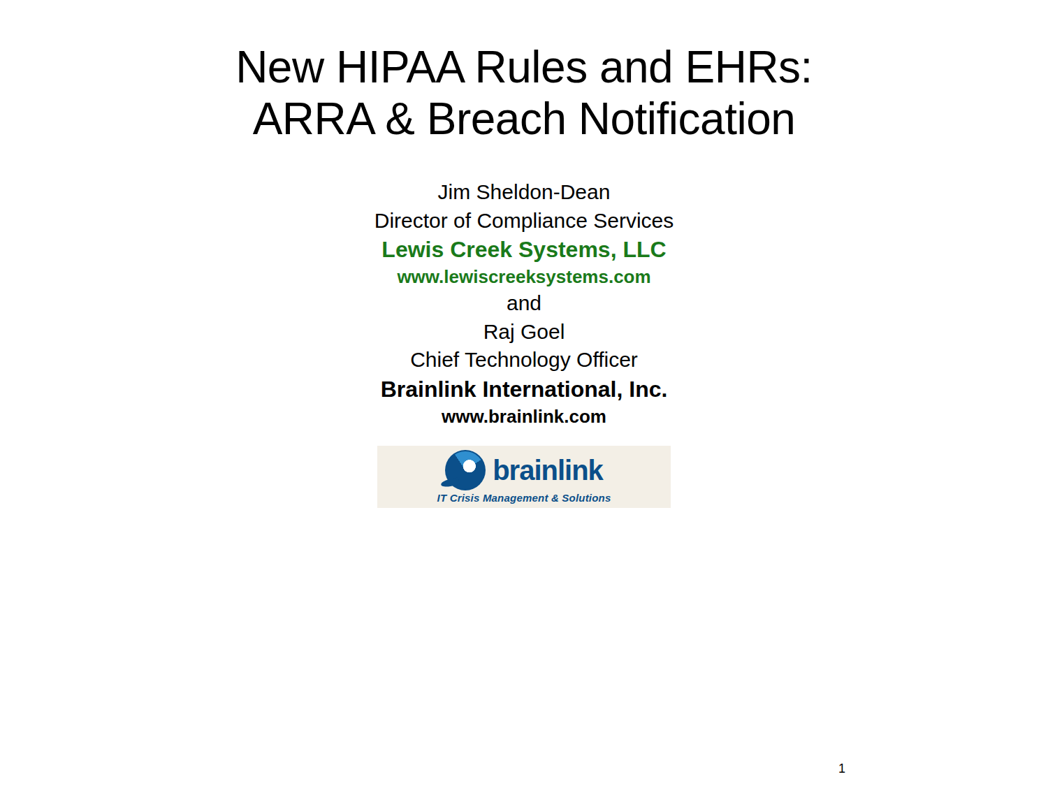New HIPAA Rules and EHRs:
ARRA & Breach Notification
Jim Sheldon-Dean
Director of Compliance Services
Lewis Creek Systems, LLC
www.lewiscreeksystems.com
and
Raj Goel
Chief Technology Officer
Brainlink International, Inc.
www.brainlink.com
brainlink
IT Crisis Management & Solutions
1